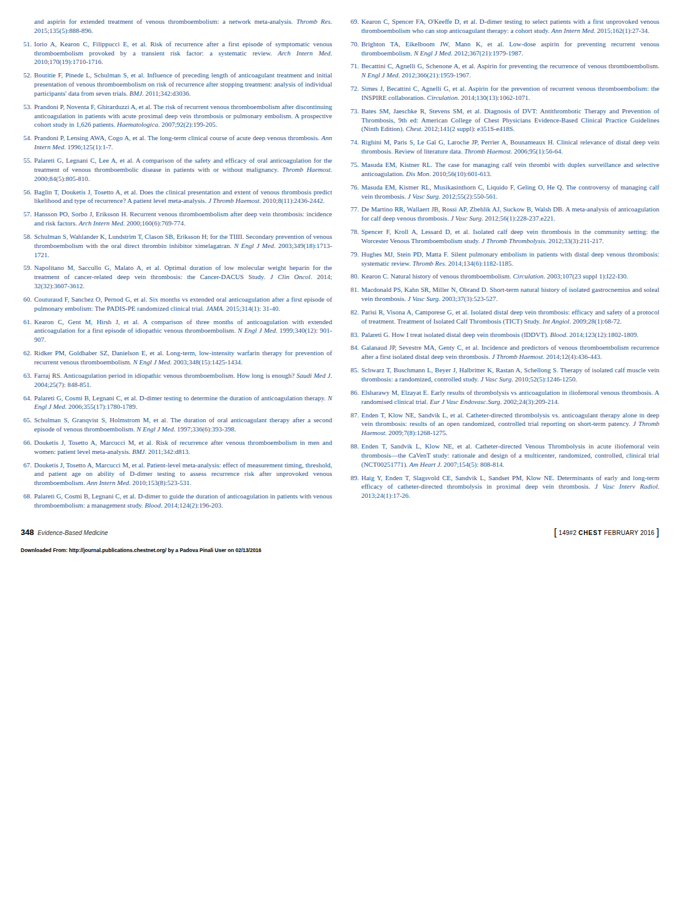50 and aspirin for extended treatment of venous thromboembolism: a network meta-analysis. Thromb Res. 2015;135(5):888-896.
51 Iorio A, Kearon C, Filippucci E, et al. Risk of recurrence after a first episode of symptomatic venous thromboembolism provoked by a transient risk factor: a systematic review. Arch Intern Med. 2010;170(19):1710-1716.
52 Boutitie F, Pinede L, Schulman S, et al. Influence of preceding length of anticoagulant treatment and initial presentation of venous thromboembolism on risk of recurrence after stopping treatment: analysis of individual participants' data from seven trials. BMJ. 2011;342:d3036.
53 Prandoni P, Noventa F, Ghirarduzzi A, et al. The risk of recurrent venous thromboembolism after discontinuing anticoagulation in patients with acute proximal deep vein thrombosis or pulmonary embolism. A prospective cohort study in 1,626 patients. Haematologica. 2007;92(2):199-205.
54 Prandoni P, Lensing AWA, Cogo A, et al. The long-term clinical course of acute deep venous thrombosis. Ann Intern Med. 1996;125(1):1-7.
55 Palareti G, Legnani C, Lee A, et al. A comparison of the safety and efficacy of oral anticoagulation for the treatment of venous thromboembolic disease in patients with or without malignancy. Thromb Haemost. 2000;84(5):805-810.
56 Baglin T, Douketis J, Tosetto A, et al. Does the clinical presentation and extent of venous thrombosis predict likelihood and type of recurrence? A patient level meta-analysis. J Thromb Haemost. 2010;8(11):2436-2442.
57 Hansson PO, Sorbo J, Eriksson H. Recurrent venous thromboembolism after deep vein thrombosis: incidence and risk factors. Arch Intern Med. 2000;160(6):769-774.
58 Schulman S, Wahlander K, Lundstrìm T, Clason SB, Eriksson H; for the TIIII. Secondary prevention of venous thromboembolism with the oral direct thrombin inhibitor ximelagatran. N Engl J Med. 2003;349(18):1713-1721.
59 Napolitano M, Saccullo G, Malato A, et al. Optimal duration of low molecular weight heparin for the treatment of cancer-related deep vein thrombosis: the Cancer-DACUS Study. J Clin Oncol. 2014; 32(32):3607-3612.
60 Couturaud F, Sanchez O, Pernod G, et al. Six months vs extended oral anticoagulation after a first episode of pulmonary embolism: The PADIS-PE randomized clinical trial. JAMA. 2015;314(1): 31-40.
61 Kearon C, Gent M, Hirsh J, et al. A comparison of three months of anticoagulation with extended anticoagulation for a first episode of idiopathic venous thromboembolism. N Engl J Med. 1999;340(12): 901-907.
62 Ridker PM, Goldhaber SZ, Danielson E, et al. Long-term, low-intensity warfarin therapy for prevention of recurrent venous thromboembolism. N Engl J Med. 2003;348(15):1425-1434.
63 Farraj RS. Anticoagulation period in idiopathic venous thromboembolism. How long is enough? Saudi Med J. 2004;25(7): 848-851.
64 Palareti G, Cosmi B, Legnani C, et al. D-dimer testing to determine the duration of anticoagulation therapy. N Engl J Med. 2006;355(17):1780-1789.
65 Schulman S, Granqvist S, Holmstrom M, et al. The duration of oral anticoagulant therapy after a second episode of venous thromboembolism. N Engl J Med. 1997;336(6):393-398.
66 Douketis J, Tosetto A, Marcucci M, et al. Risk of recurrence after venous thromboembolism in men and women: patient level meta-analysis. BMJ. 2011;342:d813.
67 Douketis J, Tosetto A, Marcucci M, et al. Patient-level meta-analysis: effect of measurement timing, threshold, and patient age on ability of D-dimer testing to assess recurrence risk after unprovoked venous thromboembolism. Ann Intern Med. 2010;153(8):523-531.
68 Palareti G, Cosmi B, Legnani C, et al. D-dimer to guide the duration of anticoagulation in patients with venous thromboembolism: a management study. Blood. 2014;124(2):196-203.
69 Kearon C, Spencer FA, O'Keeffe D, et al. D-dimer testing to select patients with a first unprovoked venous thromboembolism who can stop anticoagulant therapy: a cohort study. Ann Intern Med. 2015;162(1):27-34.
70 Brighton TA, Eikelboom JW, Mann K, et al. Low-dose aspirin for preventing recurrent venous thromboembolism. N Engl J Med. 2012;367(21):1979-1987.
71 Becattini C, Agnelli G, Schenone A, et al. Aspirin for preventing the recurrence of venous thromboembolism. N Engl J Med. 2012;366(21):1959-1967.
72 Simes J, Becattini C, Agnelli G, et al. Aspirin for the prevention of recurrent venous thromboembolism: the INSPIRE collaboration. Circulation. 2014;130(13):1062-1071.
73 Bates SM, Jaeschke R, Stevens SM, et al. Diagnosis of DVT: Antithrombotic Therapy and Prevention of Thrombosis, 9th ed: American College of Chest Physicians Evidence-Based Clinical Practice Guidelines (Ninth Edition). Chest. 2012;141(2 suppl): e351S-e418S.
74 Righini M, Paris S, Le Gal G, Laroche JP, Perrier A, Bounameaux H. Clinical relevance of distal deep vein thrombosis. Review of literature data. Thromb Haemost. 2006;95(1):56-64.
75 Masuda EM, Kistner RL. The case for managing calf vein thrombi with duplex surveillance and selective anticoagulation. Dis Mon. 2010;56(10):601-613.
76 Masuda EM, Kistner RL, Musikasinthorn C, Liquido F, Geling O, He Q. The controversy of managing calf vein thrombosis. J Vasc Surg. 2012;55(2):550-561.
77 De Martino RR, Wallaert JB, Rossi AP, Zbehlik AJ, Suckow B, Walsh DB. A meta-analysis of anticoagulation for calf deep venous thrombosis. J Vasc Surg. 2012;56(1):228-237.e221.
78 Spencer F, Kroll A, Lessard D, et al. Isolated calf deep vein thrombosis in the community setting: the Worcester Venous Thromboembolism study. J Thromb Thrombolysis. 2012;33(3):211-217.
79 Hughes MJ, Stein PD, Matta F. Silent pulmonary embolism in patients with distal deep venous thrombosis: systematic review. Thromb Res. 2014;134(6):1182-1185.
80 Kearon C. Natural history of venous thromboembolism. Circulation. 2003;107(23 suppl 1):I22-I30.
81 Macdonald PS, Kahn SR, Miller N, Obrand D. Short-term natural history of isolated gastrocnemius and soleal vein thrombosis. J Vasc Surg. 2003;37(3):523-527.
82 Parisi R, Visona A, Camporese G, et al. Isolated distal deep vein thrombosis: efficacy and safety of a protocol of treatment. Treatment of Isolated Calf Thrombosis (TICT) Study. Int Angiol. 2009;28(1):68-72.
83 Palareti G. How I treat isolated distal deep vein thrombosis (IDDVT). Blood. 2014;123(12):1802-1809.
84 Galanaud JP, Sevestre MA, Genty C, et al. Incidence and predictors of venous thromboembolism recurrence after a first isolated distal deep vein thrombosis. J Thromb Haemost. 2014;12(4):436-443.
85 Schwarz T, Buschmann L, Beyer J, Halbritter K, Rastan A, Schellong S. Therapy of isolated calf muscle vein thrombosis: a randomized, controlled study. J Vasc Surg. 2010;52(5):1246-1250.
86 Elsharawy M, Elzayat E. Early results of thrombolysis vs anticoagulation in iliofemoral venous thrombosis. A randomised clinical trial. Eur J Vasc Endovasc.Surg. 2002;24(3):209-214.
87 Enden T, Klow NE, Sandvik L, et al. Catheter-directed thrombolysis vs. anticoagulant therapy alone in deep vein thrombosis: results of an open randomized, controlled trial reporting on short-term patency. J Thromb Haemost. 2009;7(8):1268-1275.
88 Enden T, Sandvik L, Klow NE, et al. Catheter-directed Venous Thrombolysis in acute iliofemoral vein thrombosis—the CaVenT study: rationale and design of a multicenter, randomized, controlled, clinical trial (NCT00251771). Am Heart J. 2007;154(5): 808-814.
89 Haig Y, Enden T, Slagsvold CE, Sandvik L, Sandset PM, Klow NE. Determinants of early and long-term efficacy of catheter-directed thrombolysis in proximal deep vein thrombosis. J Vasc Interv Radiol. 2013;24(1):17-26.
348 Evidence-Based Medicine
[ 149#2 CHEST FEBRUARY 2016 ]
Downloaded From: http://journal.publications.chestnet.org/ by a Padova Pinali User on 02/13/2016